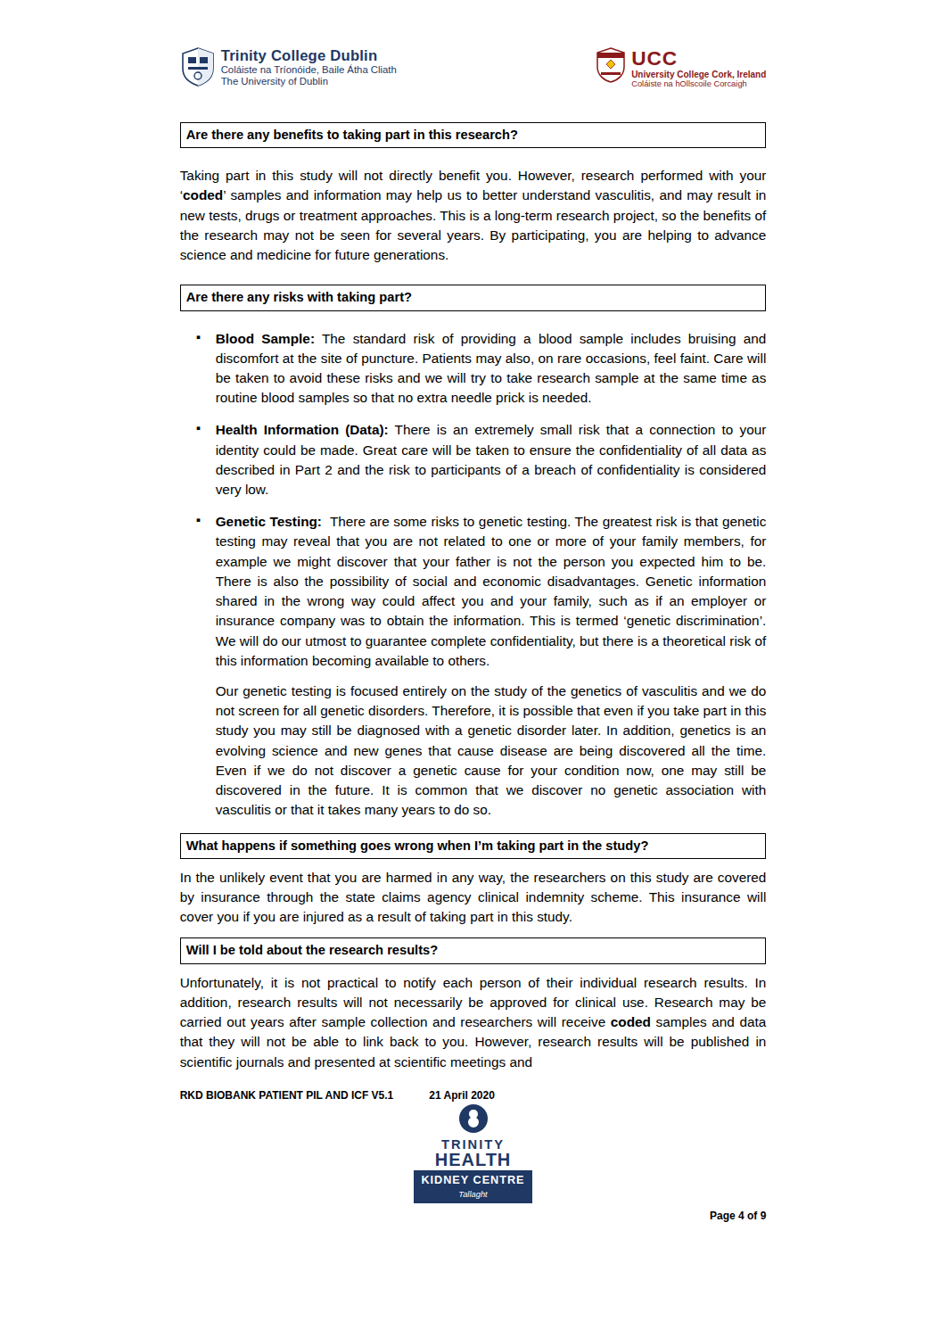Trinity College Dublin
Coláiste na Tríonóide, Baile Átha Cliath
The University of Dublin
UCC
University College Cork, Ireland
Coláiste na hOllscoile Corcaigh
Are there any benefits to taking part in this research?
Taking part in this study will not directly benefit you. However, research performed with your ‘coded’ samples and information may help us to better understand vasculitis, and may result in new tests, drugs or treatment approaches. This is a long-term research project, so the benefits of the research may not be seen for several years. By participating, you are helping to advance science and medicine for future generations.
Are there any risks with taking part?
Blood Sample: The standard risk of providing a blood sample includes bruising and discomfort at the site of puncture. Patients may also, on rare occasions, feel faint. Care will be taken to avoid these risks and we will try to take research sample at the same time as routine blood samples so that no extra needle prick is needed.
Health Information (Data): There is an extremely small risk that a connection to your identity could be made. Great care will be taken to ensure the confidentiality of all data as described in Part 2 and the risk to participants of a breach of confidentiality is considered very low.
Genetic Testing: There are some risks to genetic testing. The greatest risk is that genetic testing may reveal that you are not related to one or more of your family members, for example we might discover that your father is not the person you expected him to be. There is also the possibility of social and economic disadvantages. Genetic information shared in the wrong way could affect you and your family, such as if an employer or insurance company was to obtain the information. This is termed ‘genetic discrimination’. We will do our utmost to guarantee complete confidentiality, but there is a theoretical risk of this information becoming available to others.
Our genetic testing is focused entirely on the study of the genetics of vasculitis and we do not screen for all genetic disorders. Therefore, it is possible that even if you take part in this study you may still be diagnosed with a genetic disorder later. In addition, genetics is an evolving science and new genes that cause disease are being discovered all the time. Even if we do not discover a genetic cause for your condition now, one may still be discovered in the future. It is common that we discover no genetic association with vasculitis or that it takes many years to do so.
What happens if something goes wrong when I’m taking part in the study?
In the unlikely event that you are harmed in any way, the researchers on this study are covered by insurance through the state claims agency clinical indemnity scheme. This insurance will cover you if you are injured as a result of taking part in this study.
Will I be told about the research results?
Unfortunately, it is not practical to notify each person of their individual research results. In addition, research results will not necessarily be approved for clinical use. Research may be carried out years after sample collection and researchers will receive coded samples and data that they will not be able to link back to you. However, research results will be published in scientific journals and presented at scientific meetings and
RKD BIOBANK PATIENT PIL AND ICF V5.1
21 April 2020
TRINITY
HEALTH
KIDNEY CENTRE
Tallaght
Page 4 of 9